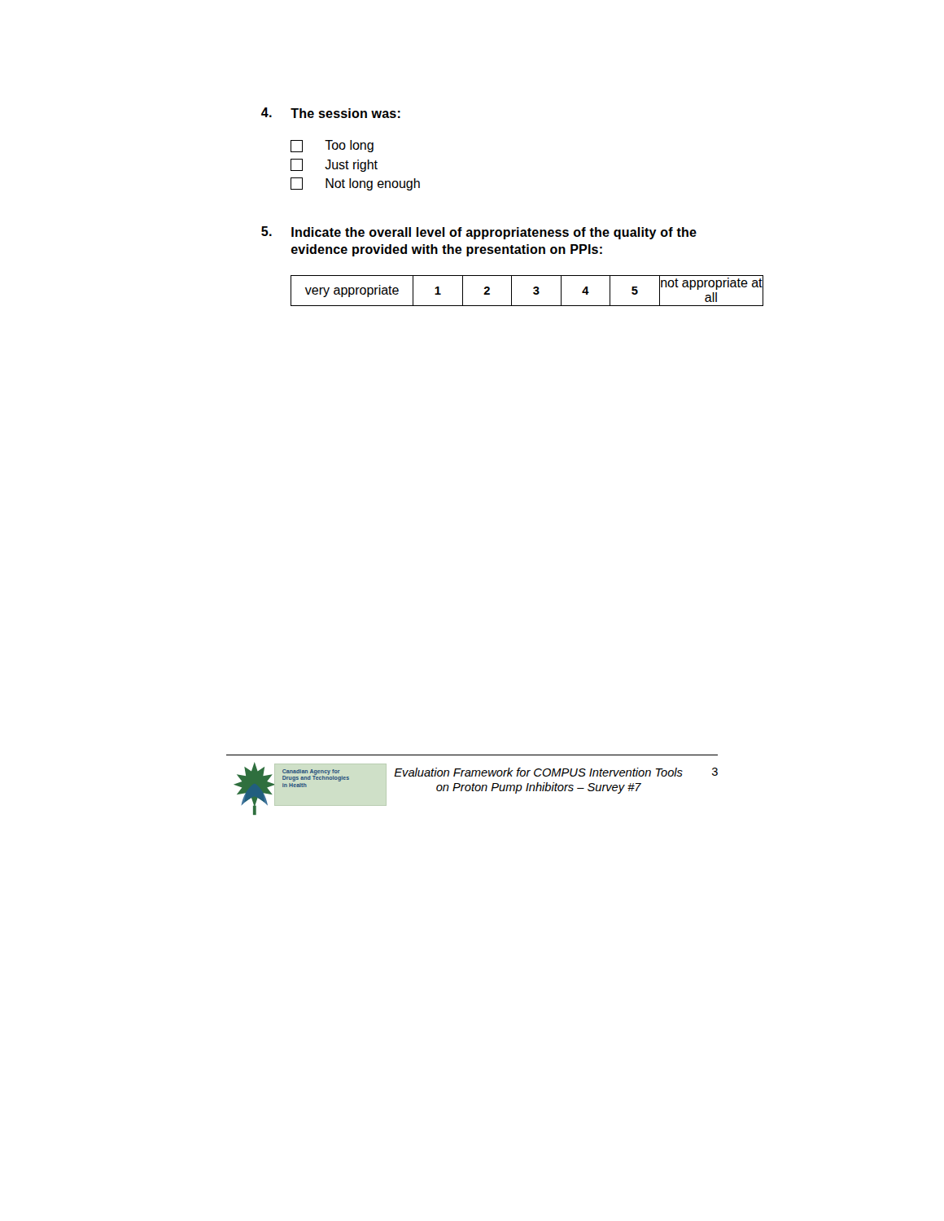4.
The session was:
Too long
Just right
Not long enough
5.
Indicate the overall level of appropriateness of the quality of the evidence provided with the presentation on PPIs:
| very appropriate | 1 | 2 | 3 | 4 | 5 | not appropriate at all |
Canadian Agency for
Drugs and Technologies
in Health
Evaluation Framework for COMPUS Intervention Tools
on Proton Pump Inhibitors – Survey #7
3